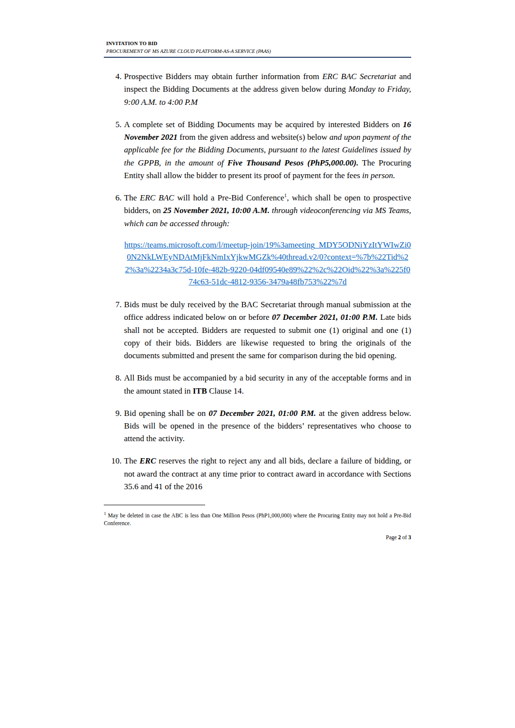Invitation to Bid
Procurement of MS Azure Cloud Platform-as-a Service (PaaS)
Prospective Bidders may obtain further information from ERC BAC Secretariat and inspect the Bidding Documents at the address given below during Monday to Friday, 9:00 A.M. to 4:00 P.M
A complete set of Bidding Documents may be acquired by interested Bidders on 16 November 2021 from the given address and website(s) below and upon payment of the applicable fee for the Bidding Documents, pursuant to the latest Guidelines issued by the GPPB, in the amount of Five Thousand Pesos (PhP5,000.00). The Procuring Entity shall allow the bidder to present its proof of payment for the fees in person.
The ERC BAC will hold a Pre-Bid Conference1, which shall be open to prospective bidders, on 25 November 2021, 10:00 A.M. through videoconferencing via MS Teams, which can be accessed through:
https://teams.microsoft.com/l/meetup-join/19%3ameeting_MDY5ODNiYzItYWIwZi00N2NkLWEyNDAtMjFkNmIxYjkwMGZk%40thread.v2/0?context=%7b%22Tid%22%3a%2234a3c75d-10fe-482b-9220-04df09540e89%22%2c%22Oid%22%3a%225f074c63-51dc-4812-9356-3479a48fb753%22%7d
Bids must be duly received by the BAC Secretariat through manual submission at the office address indicated below on or before 07 December 2021, 01:00 P.M. Late bids shall not be accepted. Bidders are requested to submit one (1) original and one (1) copy of their bids. Bidders are likewise requested to bring the originals of the documents submitted and present the same for comparison during the bid opening.
All Bids must be accompanied by a bid security in any of the acceptable forms and in the amount stated in ITB Clause 14.
Bid opening shall be on 07 December 2021, 01:00 P.M. at the given address below. Bids will be opened in the presence of the bidders’ representatives who choose to attend the activity.
The ERC reserves the right to reject any and all bids, declare a failure of bidding, or not award the contract at any time prior to contract award in accordance with Sections 35.6 and 41 of the 2016
1 May be deleted in case the ABC is less than One Million Pesos (PhP1,000,000) where the Procuring Entity may not hold a Pre-Bid Conference.
Page 2 of 3